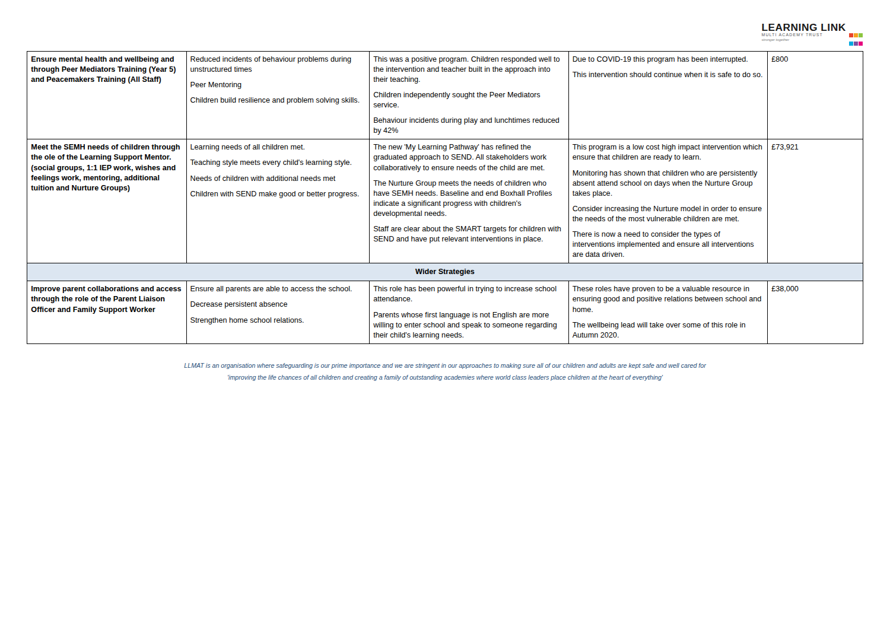LEARNING LINK MULTI ACADEMY TRUST stronger together
| Ensure mental health and wellbeing and through Peer Mediators Training (Year 5) and Peacemakers Training (All Staff) | Reduced incidents of behaviour problems during unstructured times Peer Mentoring Children build resilience and problem solving skills. | This was a positive program. Children responded well to the intervention and teacher built in the approach into their teaching. Children independently sought the Peer Mediators service. Behaviour incidents during play and lunchtimes reduced by 42% | Due to COVID-19 this program has been interrupted. This intervention should continue when it is safe to do so. | £800 |
| Meet the SEMH needs of children through the ole of the Learning Support Mentor. (social groups, 1:1 IEP work, wishes and feelings work, mentoring, additional tuition and Nurture Groups) | Learning needs of all children met. Teaching style meets every child's learning style. Needs of children with additional needs met Children with SEND make good or better progress. | The new 'My Learning Pathway' has refined the graduated approach to SEND. All stakeholders work collaboratively to ensure needs of the child are met. The Nurture Group meets the needs of children who have SEMH needs. Baseline and end Boxhall Profiles indicate a significant progress with children's developmental needs. Staff are clear about the SMART targets for children with SEND and have put relevant interventions in place. | This program is a low cost high impact intervention which ensure that children are ready to learn. Monitoring has shown that children who are persistently absent attend school on days when the Nurture Group takes place. Consider increasing the Nurture model in order to ensure the needs of the most vulnerable children are met. There is now a need to consider the types of interventions implemented and ensure all interventions are data driven. | £73,921 |
| Wider Strategies |
| Improve parent collaborations and access through the role of the Parent Liaison Officer and Family Support Worker | Ensure all parents are able to access the school. Decrease persistent absence Strengthen home school relations. | This role has been powerful in trying to increase school attendance. Parents whose first language is not English are more willing to enter school and speak to someone regarding their child's learning needs. | These roles have proven to be a valuable resource in ensuring good and positive relations between school and home. The wellbeing lead will take over some of this role in Autumn 2020. | £38,000 |
LLMAT is an organisation where safeguarding is our prime importance and we are stringent in our approaches to making sure all of our children and adults are kept safe and well cared for
'improving the life chances of all children and creating a family of outstanding academies where world class leaders place children at the heart of everything'